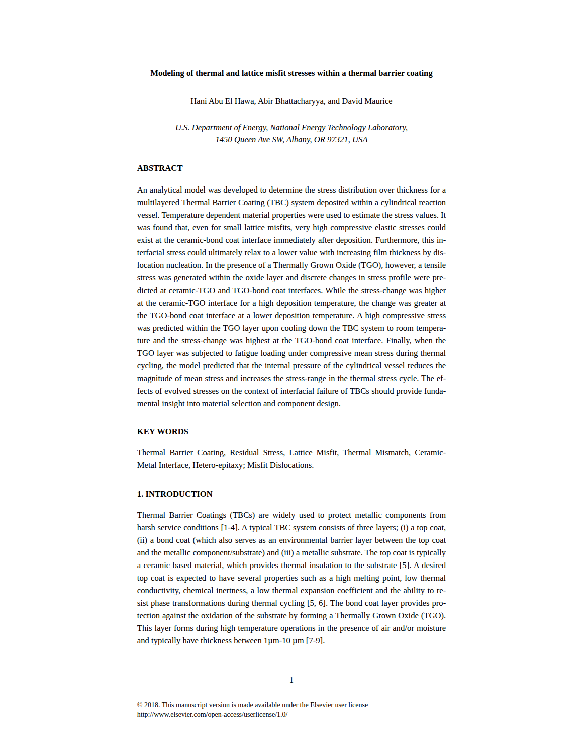Modeling of thermal and lattice misfit stresses within a thermal barrier coating
Hani Abu El Hawa, Abir Bhattacharyya, and David Maurice
U.S. Department of Energy, National Energy Technology Laboratory,
1450 Queen Ave SW, Albany, OR 97321, USA
Abstract
An analytical model was developed to determine the stress distribution over thickness for a multilayered Thermal Barrier Coating (TBC) system deposited within a cylindrical reaction vessel. Temperature dependent material properties were used to estimate the stress values. It was found that, even for small lattice misfits, very high compressive elastic stresses could exist at the ceramic-bond coat interface immediately after deposition. Furthermore, this interfacial stress could ultimately relax to a lower value with increasing film thickness by dislocation nucleation. In the presence of a Thermally Grown Oxide (TGO), however, a tensile stress was generated within the oxide layer and discrete changes in stress profile were predicted at ceramic-TGO and TGO-bond coat interfaces. While the stress-change was higher at the ceramic-TGO interface for a high deposition temperature, the change was greater at the TGO-bond coat interface at a lower deposition temperature. A high compressive stress was predicted within the TGO layer upon cooling down the TBC system to room temperature and the stress-change was highest at the TGO-bond coat interface. Finally, when the TGO layer was subjected to fatigue loading under compressive mean stress during thermal cycling, the model predicted that the internal pressure of the cylindrical vessel reduces the magnitude of mean stress and increases the stress-range in the thermal stress cycle. The effects of evolved stresses on the context of interfacial failure of TBCs should provide fundamental insight into material selection and component design.
Key Words
Thermal Barrier Coating, Residual Stress, Lattice Misfit, Thermal Mismatch, Ceramic-Metal Interface, Hetero-epitaxy; Misfit Dislocations.
1. Introduction
Thermal Barrier Coatings (TBCs) are widely used to protect metallic components from harsh service conditions [1-4]. A typical TBC system consists of three layers; (i) a top coat, (ii) a bond coat (which also serves as an environmental barrier layer between the top coat and the metallic component/substrate) and (iii) a metallic substrate. The top coat is typically a ceramic based material, which provides thermal insulation to the substrate [5]. A desired top coat is expected to have several properties such as a high melting point, low thermal conductivity, chemical inertness, a low thermal expansion coefficient and the ability to resist phase transformations during thermal cycling [5, 6]. The bond coat layer provides protection against the oxidation of the substrate by forming a Thermally Grown Oxide (TGO). This layer forms during high temperature operations in the presence of air and/or moisture and typically have thickness between 1µm-10 µm [7-9].
1
© 2018. This manuscript version is made available under the Elsevier user license
http://www.elsevier.com/open-access/userlicense/1.0/